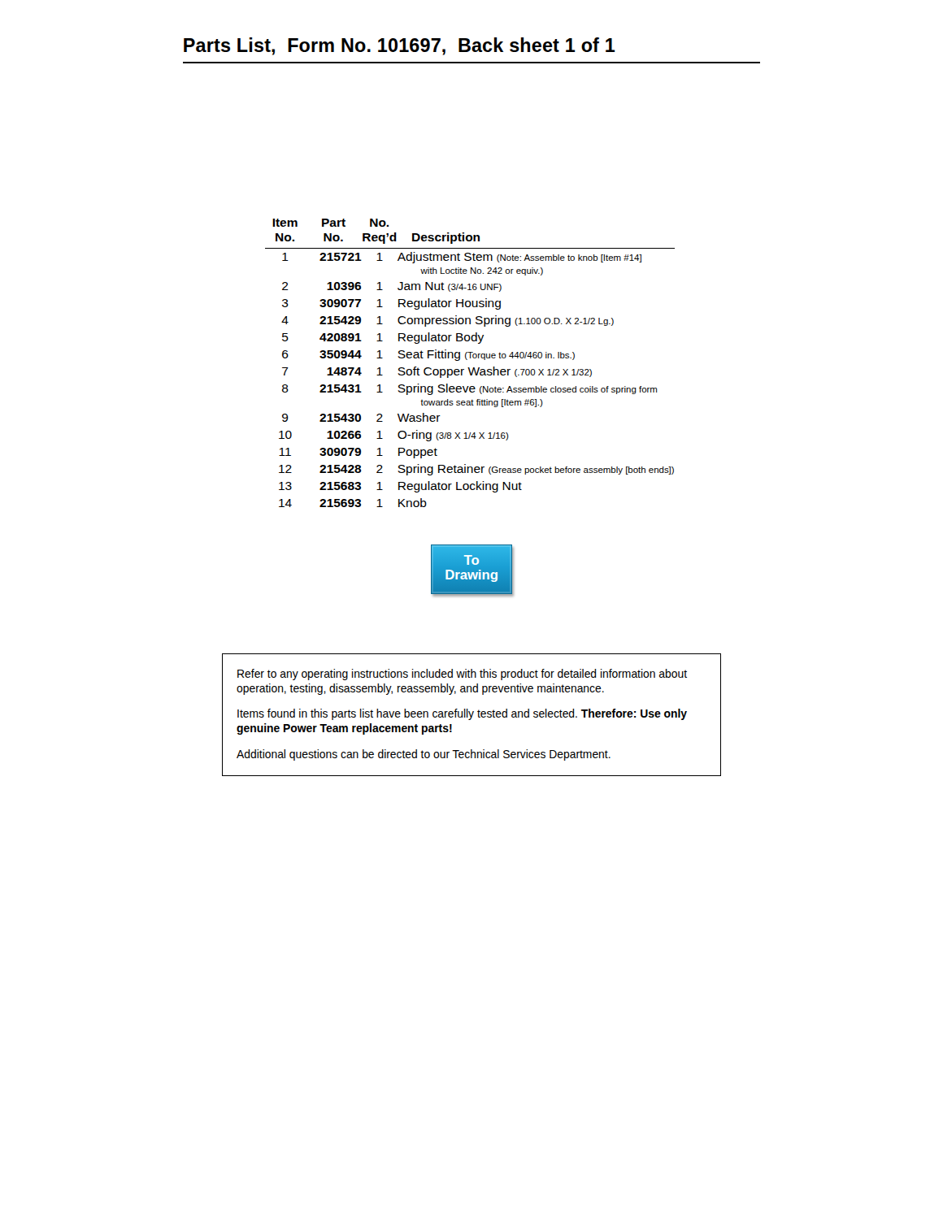Parts List, Form No. 101697, Back sheet 1 of 1
| Item | Part | No. | |
| --- | --- | --- | --- |
| No. | No. | Req’d | Description |
| 1 | 215721 | 1 | Adjustment Stem (Note: Assemble to knob [Item #14] with Loctite No. 242 or equiv.) |
| 2 | 10396 | 1 | Jam Nut (3/4-16 UNF) |
| 3 | 309077 | 1 | Regulator Housing |
| 4 | 215429 | 1 | Compression Spring (1.100 O.D. X 2-1/2 Lg.) |
| 5 | 420891 | 1 | Regulator Body |
| 6 | 350944 | 1 | Seat Fitting (Torque to 440/460 in. lbs.) |
| 7 | 14874 | 1 | Soft Copper Washer (.700 X 1/2 X 1/32) |
| 8 | 215431 | 1 | Spring Sleeve (Note: Assemble closed coils of spring form towards seat fitting [Item #6].) |
| 9 | 215430 | 2 | Washer |
| 10 | 10266 | 1 | O-ring (3/8 X 1/4 X 1/16) |
| 11 | 309079 | 1 | Poppet |
| 12 | 215428 | 2 | Spring Retainer (Grease pocket before assembly [both ends]) |
| 13 | 215683 | 1 | Regulator Locking Nut |
| 14 | 215693 | 1 | Knob |
To
Drawing
Refer to any operating instructions included with this product for detailed information about operation, testing, disassembly, reassembly, and preventive maintenance.
Items found in this parts list have been carefully tested and selected. Therefore: Use only genuine Power Team replacement parts!
Additional questions can be directed to our Technical Services Department.